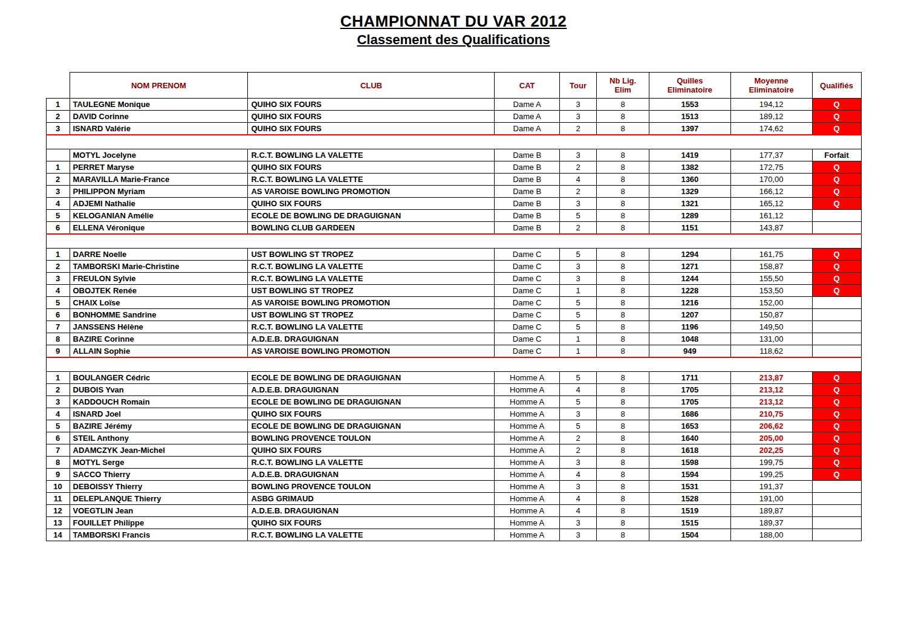CHAMPIONNAT DU VAR 2012
Classement des Qualifications
| | NOM PRENOM | CLUB | CAT | Tour | Nb Lig. Elim | Quilles Eliminatoire | Moyenne Eliminatoire | Qualifiés |
| --- | --- | --- | --- | --- | --- | --- | --- | --- |
| 1 | TAULEGNE Monique | QUIHO SIX FOURS | Dame A | 3 | 8 | 1553 | 194,12 | Q |
| 2 | DAVID Corinne | QUIHO SIX FOURS | Dame A | 3 | 8 | 1513 | 189,12 | Q |
| 3 | ISNARD Valérie | QUIHO SIX FOURS | Dame A | 2 | 8 | 1397 | 174,62 | Q |
| | MOTYL Jocelyne | R.C.T. BOWLING LA VALETTE | Dame B | 3 | 8 | 1419 | 177,37 | Forfait |
| 1 | PERRET Maryse | QUIHO SIX FOURS | Dame B | 2 | 8 | 1382 | 172,75 | Q |
| 2 | MARAVILLA Marie-France | R.C.T. BOWLING LA VALETTE | Dame B | 4 | 8 | 1360 | 170,00 | Q |
| 3 | PHILIPPON Myriam | AS VAROISE BOWLING PROMOTION | Dame B | 2 | 8 | 1329 | 166,12 | Q |
| 4 | ADJEMI Nathalie | QUIHO SIX FOURS | Dame B | 3 | 8 | 1321 | 165,12 | Q |
| 5 | KELOGANIAN Amélie | ECOLE DE BOWLING DE DRAGUIGNAN | Dame B | 5 | 8 | 1289 | 161,12 | |
| 6 | ELLENA Véronique | BOWLING CLUB GARDEEN | Dame B | 2 | 8 | 1151 | 143,87 | |
| 1 | DARRE Noelle | UST BOWLING ST TROPEZ | Dame C | 5 | 8 | 1294 | 161,75 | Q |
| 2 | TAMBORSKI Marie-Christine | R.C.T. BOWLING LA VALETTE | Dame C | 3 | 8 | 1271 | 158,87 | Q |
| 3 | FREULON Sylvie | R.C.T. BOWLING LA VALETTE | Dame C | 3 | 8 | 1244 | 155,50 | Q |
| 4 | OBOJTEK Renée | UST BOWLING ST TROPEZ | Dame C | 1 | 8 | 1228 | 153,50 | Q |
| 5 | CHAIX Loïse | AS VAROISE BOWLING PROMOTION | Dame C | 5 | 8 | 1216 | 152,00 | |
| 6 | BONHOMME Sandrine | UST BOWLING ST TROPEZ | Dame C | 5 | 8 | 1207 | 150,87 | |
| 7 | JANSSENS Hélène | R.C.T. BOWLING LA VALETTE | Dame C | 5 | 8 | 1196 | 149,50 | |
| 8 | BAZIRE Corinne | A.D.E.B. DRAGUIGNAN | Dame C | 1 | 8 | 1048 | 131,00 | |
| 9 | ALLAIN Sophie | AS VAROISE BOWLING PROMOTION | Dame C | 1 | 8 | 949 | 118,62 | |
| 1 | BOULANGER Cédric | ECOLE DE BOWLING DE DRAGUIGNAN | Homme A | 5 | 8 | 1711 | 213,87 | Q |
| 2 | DUBOIS Yvan | A.D.E.B. DRAGUIGNAN | Homme A | 4 | 8 | 1705 | 213,12 | Q |
| 3 | KADDOUCH Romain | ECOLE DE BOWLING DE DRAGUIGNAN | Homme A | 5 | 8 | 1705 | 213,12 | Q |
| 4 | ISNARD Joel | QUIHO SIX FOURS | Homme A | 3 | 8 | 1686 | 210,75 | Q |
| 5 | BAZIRE Jérémy | ECOLE DE BOWLING DE DRAGUIGNAN | Homme A | 5 | 8 | 1653 | 206,62 | Q |
| 6 | STEIL Anthony | BOWLING PROVENCE TOULON | Homme A | 2 | 8 | 1640 | 205,00 | Q |
| 7 | ADAMCZYK Jean-Michel | QUIHO SIX FOURS | Homme A | 2 | 8 | 1618 | 202,25 | Q |
| 8 | MOTYL Serge | R.C.T. BOWLING LA VALETTE | Homme A | 3 | 8 | 1598 | 199,75 | Q |
| 9 | SACCO Thierry | A.D.E.B. DRAGUIGNAN | Homme A | 4 | 8 | 1594 | 199,25 | Q |
| 10 | DEBOISSY Thierry | BOWLING PROVENCE TOULON | Homme A | 3 | 8 | 1531 | 191,37 | |
| 11 | DELEPLANQUE Thierry | ASBG GRIMAUD | Homme A | 4 | 8 | 1528 | 191,00 | |
| 12 | VOEGTLIN Jean | A.D.E.B. DRAGUIGNAN | Homme A | 4 | 8 | 1519 | 189,87 | |
| 13 | FOUILLET Philippe | QUIHO SIX FOURS | Homme A | 3 | 8 | 1515 | 189,37 | |
| 14 | TAMBORSKI Francis | R.C.T. BOWLING LA VALETTE | Homme A | 3 | 8 | 1504 | 188,00 | |